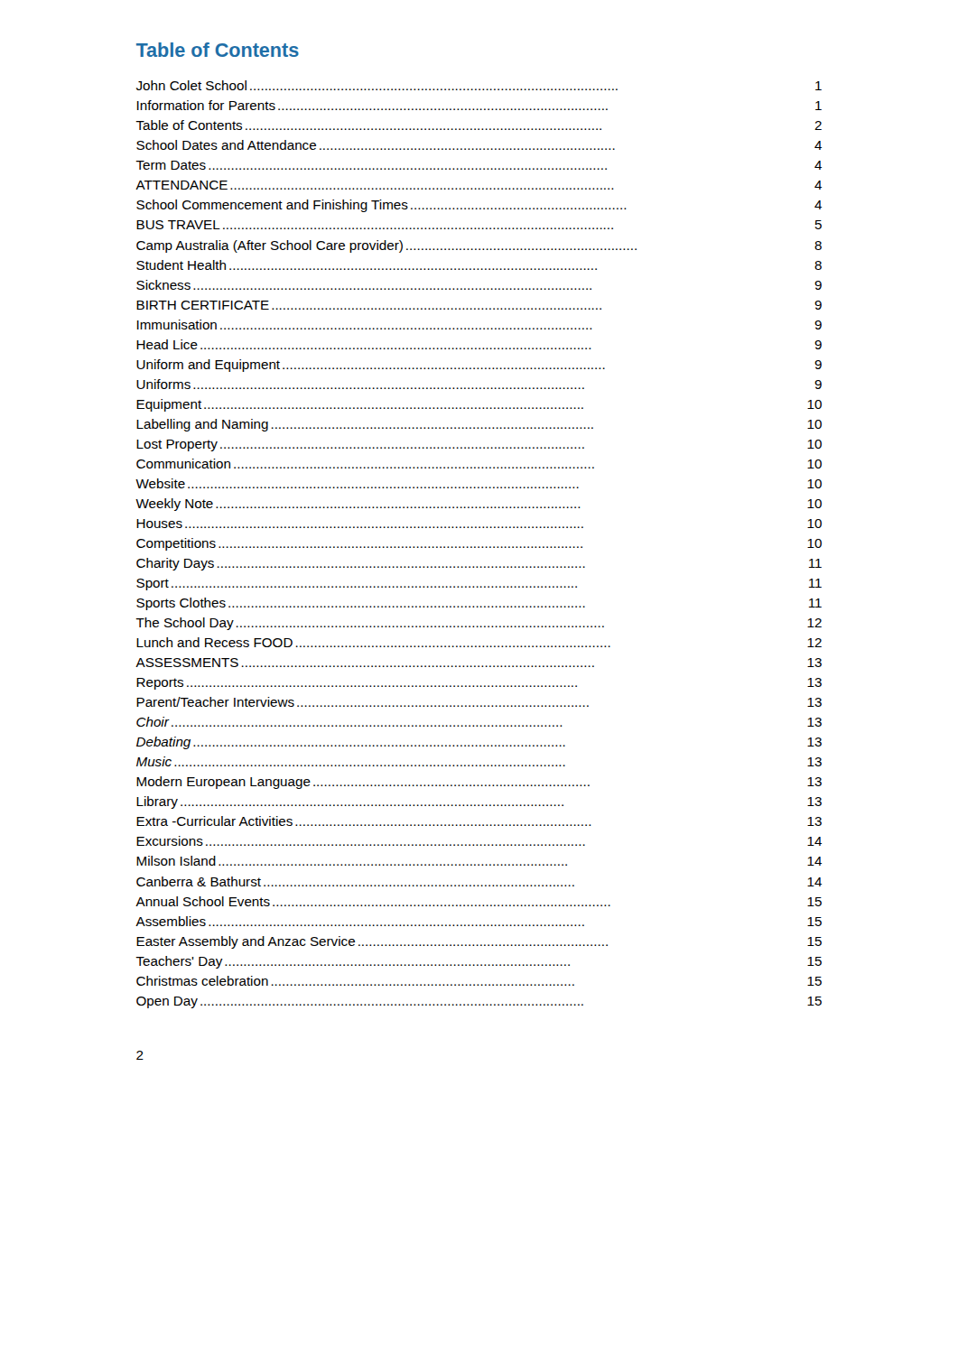Table of Contents
John Colet School................................................................................................. 1
Information for Parents....................................................................................... 1
Table of Contents.............................................................................................. 2
School Dates and Attendance.............................................................................. 4
Term Dates......................................................................................................... 4
ATTENDANCE..................................................................................................... 4
School Commencement and Finishing Times......................................................... 4
BUS TRAVEL....................................................................................................... 5
Camp Australia (After School Care provider)............................................................. 8
Student Health................................................................................................. 8
Sickness......................................................................................................... 9
BIRTH CERTIFICATE....................................................................................... 9
Immunisation.................................................................................................. 9
Head Lice....................................................................................................... 9
Uniform and Equipment..................................................................................... 9
Uniforms....................................................................................................... 9
Equipment.................................................................................................... 10
Labelling and Naming..................................................................................... 10
Lost Property................................................................................................ 10
Communication............................................................................................... 10
Website....................................................................................................... 10
Weekly Note................................................................................................ 10
Houses......................................................................................................... 10
Competitions................................................................................................ 10
Charity Days................................................................................................. 11
Sport........................................................................................................... 11
Sports Clothes.............................................................................................. 11
The School Day................................................................................................. 12
Lunch and Recess FOOD................................................................................... 12
ASSESSMENTS............................................................................................. 13
Reports....................................................................................................... 13
Parent/Teacher Interviews............................................................................. 13
Choir....................................................................................................... 13
Debating.................................................................................................. 13
Music....................................................................................................... 13
Modern European Language......................................................................... 13
Library..................................................................................................... 13
Extra -Curricular Activities.............................................................................. 13
Excursions.................................................................................................... 14
Milson Island............................................................................................ 14
Canberra & Bathurst.................................................................................. 14
Annual School Events......................................................................................... 15
Assemblies................................................................................................... 15
Easter Assembly and Anzac Service.................................................................. 15
Teachers' Day........................................................................................... 15
Christmas celebration................................................................................ 15
Open Day..................................................................................................... 15
2